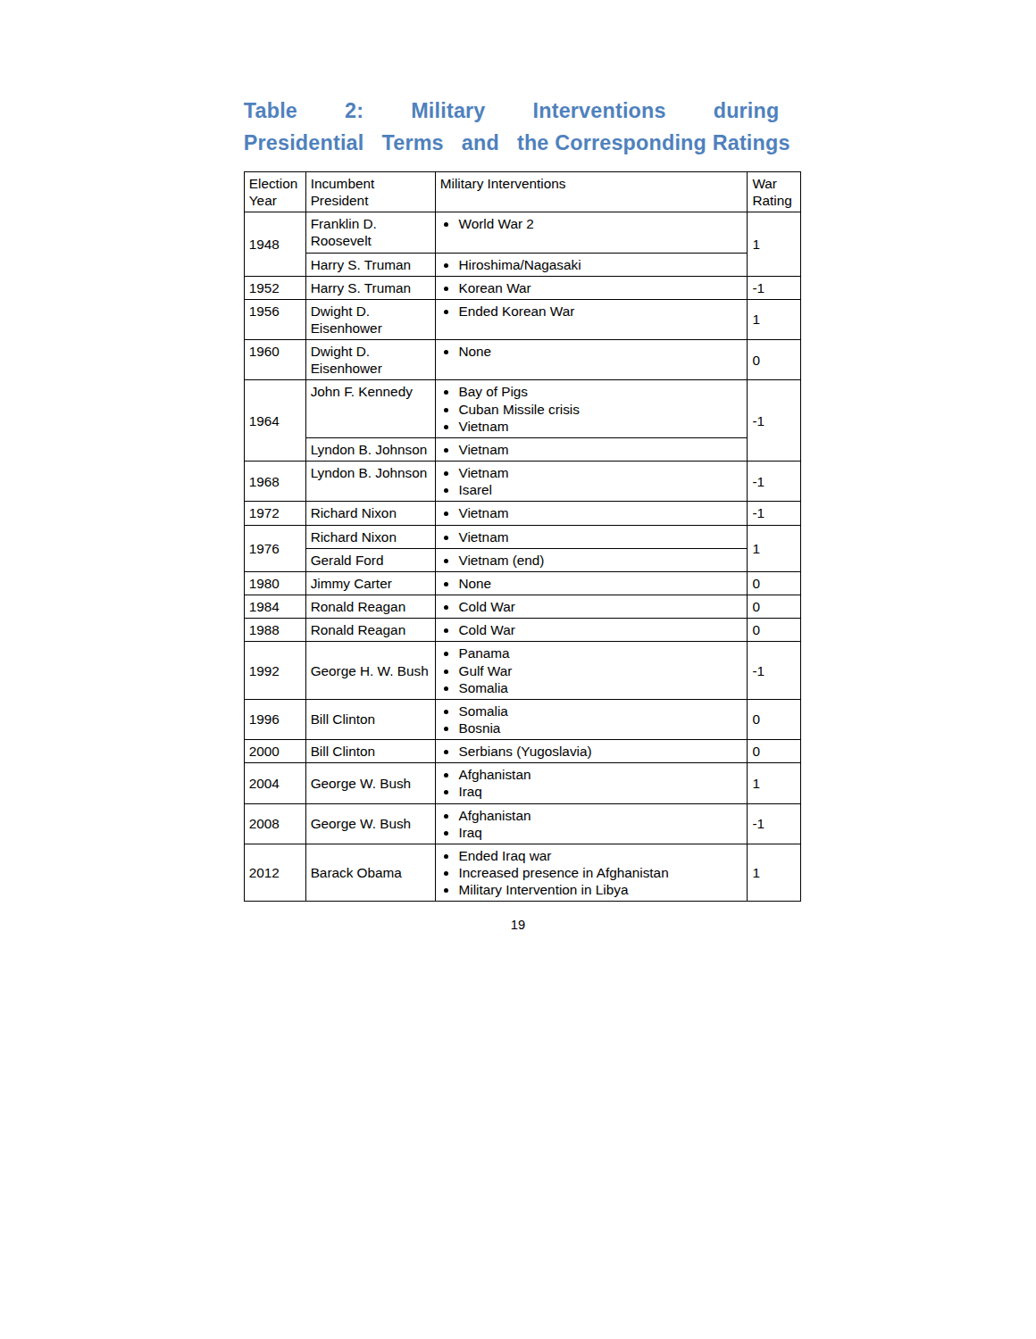Table 2: Military Interventions during Presidential Terms and the Corresponding Ratings
| Election Year | Incumbent President | Military Interventions | War Rating |
| --- | --- | --- | --- |
| 1948 | Franklin D. Roosevelt | World War 2 | 1 |
| Harry S. Truman | Hiroshima/Nagasaki |
| 1952 | Harry S. Truman | Korean War | -1 |
| 1956 | Dwight D. Eisenhower | Ended Korean War | 1 |
| 1960 | Dwight D. Eisenhower | None | 0 |
| 1964 | John F. Kennedy | Bay of Pigs Cuban Missile crisis Vietnam | -1 |
| Lyndon B. Johnson | Vietnam |
| 1968 | Lyndon B. Johnson | Vietnam Isarel | -1 |
| 1972 | Richard Nixon | Vietnam | -1 |
| 1976 | Richard Nixon | Vietnam | 1 |
| Gerald Ford | Vietnam (end) |
| 1980 | Jimmy Carter | None | 0 |
| 1984 | Ronald Reagan | Cold War | 0 |
| 1988 | Ronald Reagan | Cold War | 0 |
| 1992 | George H. W. Bush | Panama Gulf War Somalia | -1 |
| 1996 | Bill Clinton | Somalia Bosnia | 0 |
| 2000 | Bill Clinton | Serbians (Yugoslavia) | 0 |
| 2004 | George W. Bush | Afghanistan Iraq | 1 |
| 2008 | George W. Bush | Afghanistan Iraq | -1 |
| 2012 | Barack Obama | Ended Iraq war Increased presence in Afghanistan Military Intervention in Libya | 1 |
19